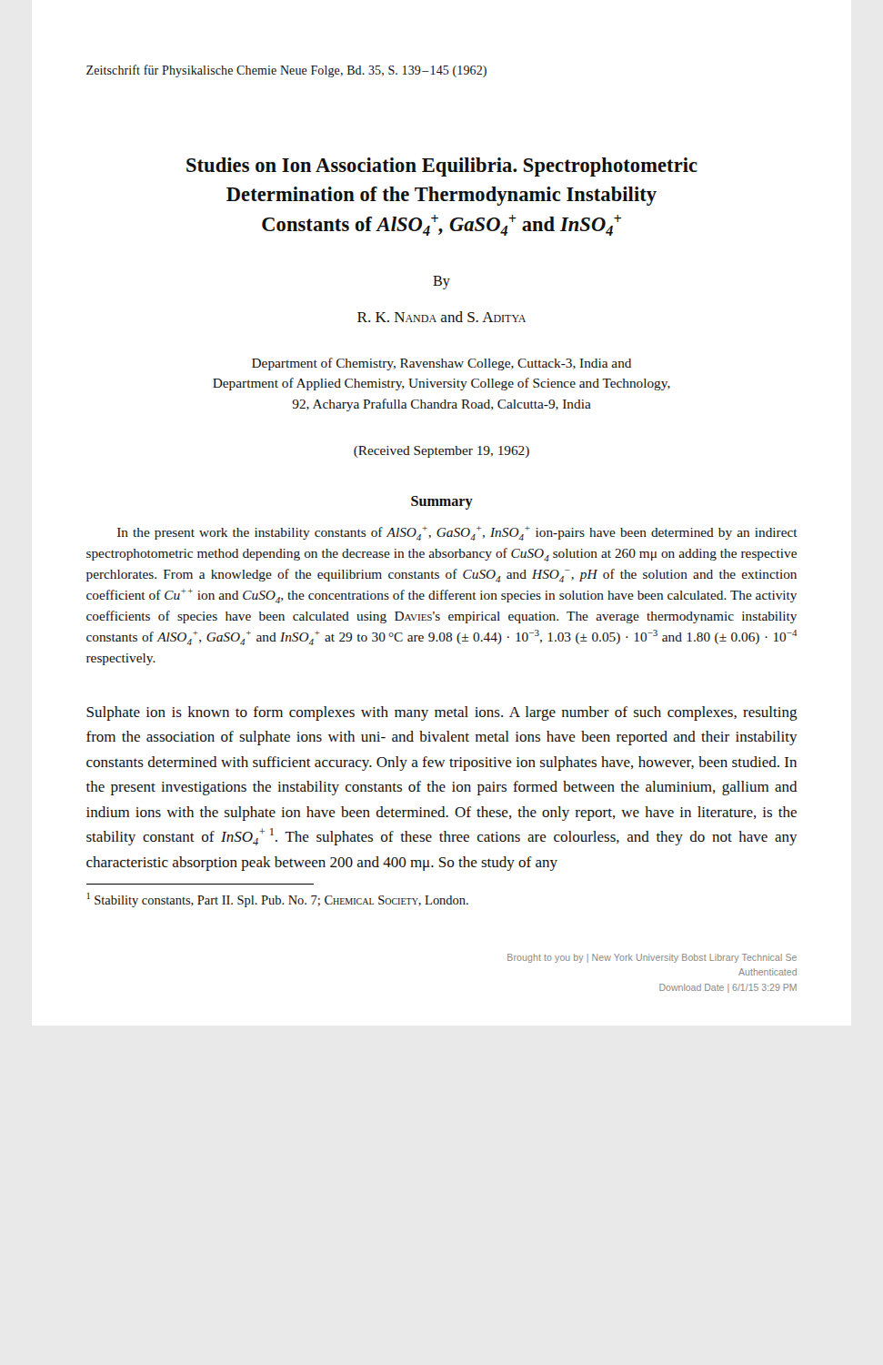Zeitschrift für Physikalische Chemie Neue Folge, Bd. 35, S. 139 – 145 (1962)
Studies on Ion Association Equilibria. Spectrophotometric
Determination of the Thermodynamic Instability
Constants of AlSO4+, GaSO4+ and InSO4+
By
R. K. Nanda and S. Aditya
Department of Chemistry, Ravenshaw College, Cuttack-3, India and
Department of Applied Chemistry, University College of Science and Technology,
92, Acharya Prafulla Chandra Road, Calcutta-9, India
(Received September 19, 1962)
Summary
In the present work the instability constants of AlSO4+, GaSO4+, InSO4+ ion-pairs have been determined by an indirect spectrophotometric method depending on the decrease in the absorbancy of CuSO4 solution at 260 mμ on adding the respective perchlorates. From a knowledge of the equilibrium constants of CuSO4 and HSO4−, pH of the solution and the extinction coefficient of Cu++ ion and CuSO4, the concentrations of the different ion species in solution have been calculated. The activity coefficients of species have been calculated using Davies's empirical equation. The average thermodynamic instability constants of AlSO4+, GaSO4+ and InSO4+ at 29 to 30 °C are 9.08 (± 0.44) · 10−3, 1.03 (± 0.05) · 10−3 and 1.80 (± 0.06) · 10−4 respectively.
Sulphate ion is known to form complexes with many metal ions. A large number of such complexes, resulting from the association of sulphate ions with uni- and bivalent metal ions have been reported and their instability constants determined with sufficient accuracy. Only a few tripositive ion sulphates have, however, been studied. In the present investigations the instability constants of the ion pairs formed between the aluminium, gallium and indium ions with the sulphate ion have been determined. Of these, the only report, we have in literature, is the stability constant of InSO4+ 1. The sulphates of these three cations are colourless, and they do not have any characteristic absorption peak between 200 and 400 mμ. So the study of any
1 Stability constants, Part II. Spl. Pub. No. 7; Chemical Society, London.
Brought to you by | New York University Bobst Library Technical Se
Authenticated
Download Date | 6/1/15 3:29 PM